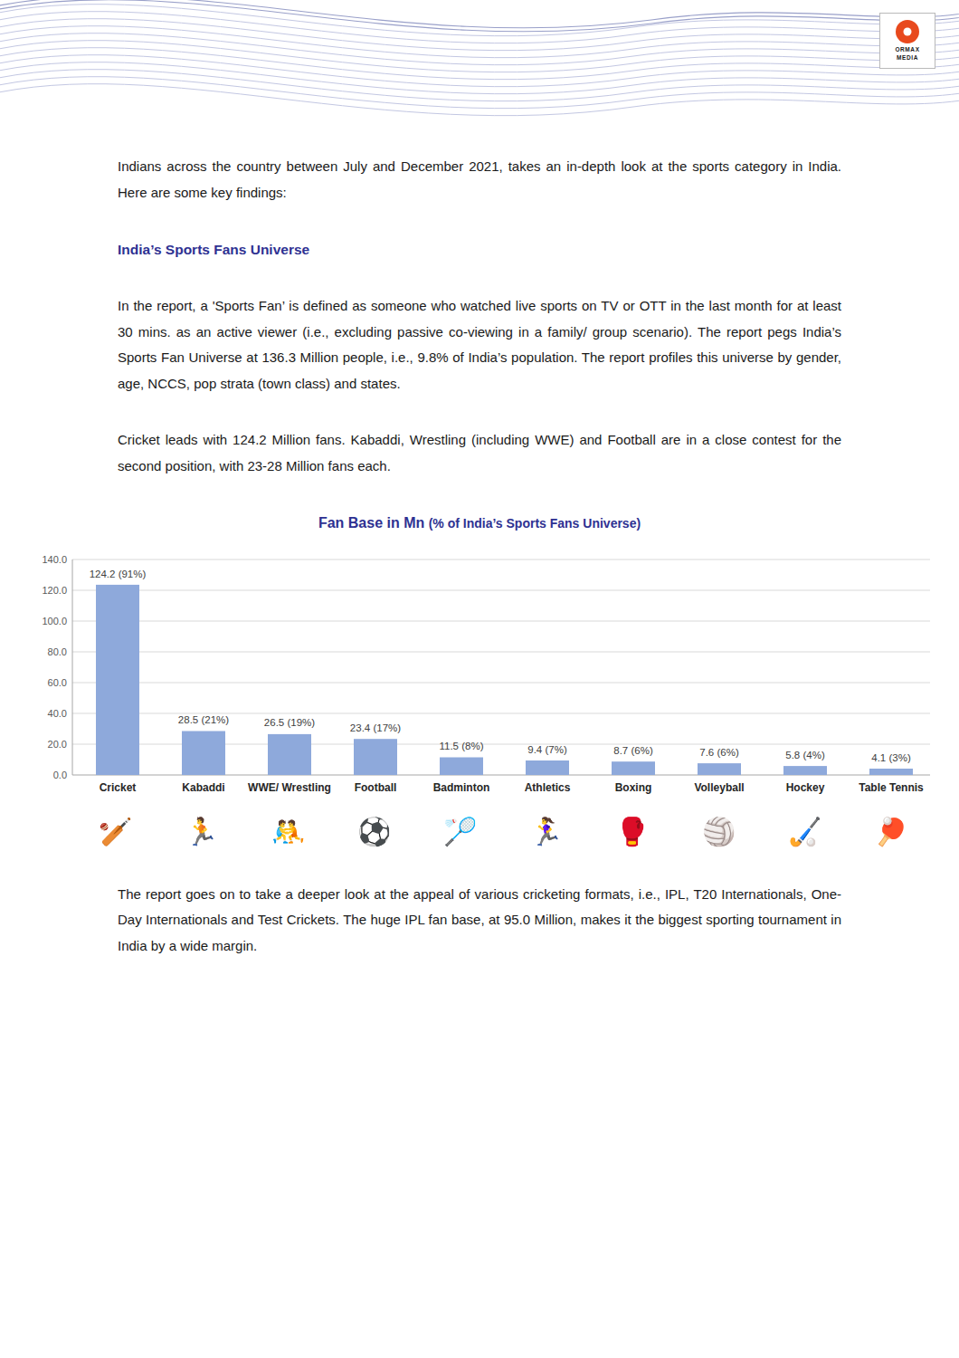ORMAX
MEDIA
Indians across the country between July and December 2021, takes an in-depth look at the sports category in India. Here are some key findings:
India’s Sports Fans Universe
In the report, a 'Sports Fan’ is defined as someone who watched live sports on TV or OTT in the last month for at least 30 mins. as an active viewer (i.e., excluding passive co-viewing in a family/ group scenario). The report pegs India’s Sports Fan Universe at 136.3 Million people, i.e., 9.8% of India’s population. The report profiles this universe by gender, age, NCCS, pop strata (town class) and states.
Cricket leads with 124.2 Million fans. Kabaddi, Wrestling (including WWE) and Football are in a close contest for the second position, with 23-28 Million fans each.
Fan Base in Mn (% of India’s Sports Fans Universe)
140.0 120.0 100.0 80.0 60.0 40.0 20.0 0.0 bars: scale 0 -> y=256, 140 -> y=18 => px per unit = 238/140 = 1.7 124.2 (91%) 28.5 (21%) 26.5 (19%) 23.4 (17%) 11.5 (8%) 9.4 (7%) 8.7 (6%) 7.6 (6%) 5.8 (4%) 4.1 (3%) Cricket Kabaddi WWE/ Wrestling Football Badminton Athletics Boxing Volleyball Hockey Table Tennis
🏏 🏃 🤼 ⚽ 🏸 🏃‍♀️ 🥊 🏐 🏑 🏓
The report goes on to take a deeper look at the appeal of various cricketing formats, i.e., IPL, T20 Internationals, One-Day Internationals and Test Crickets. The huge IPL fan base, at 95.0 Million, makes it the biggest sporting tournament in India by a wide margin.